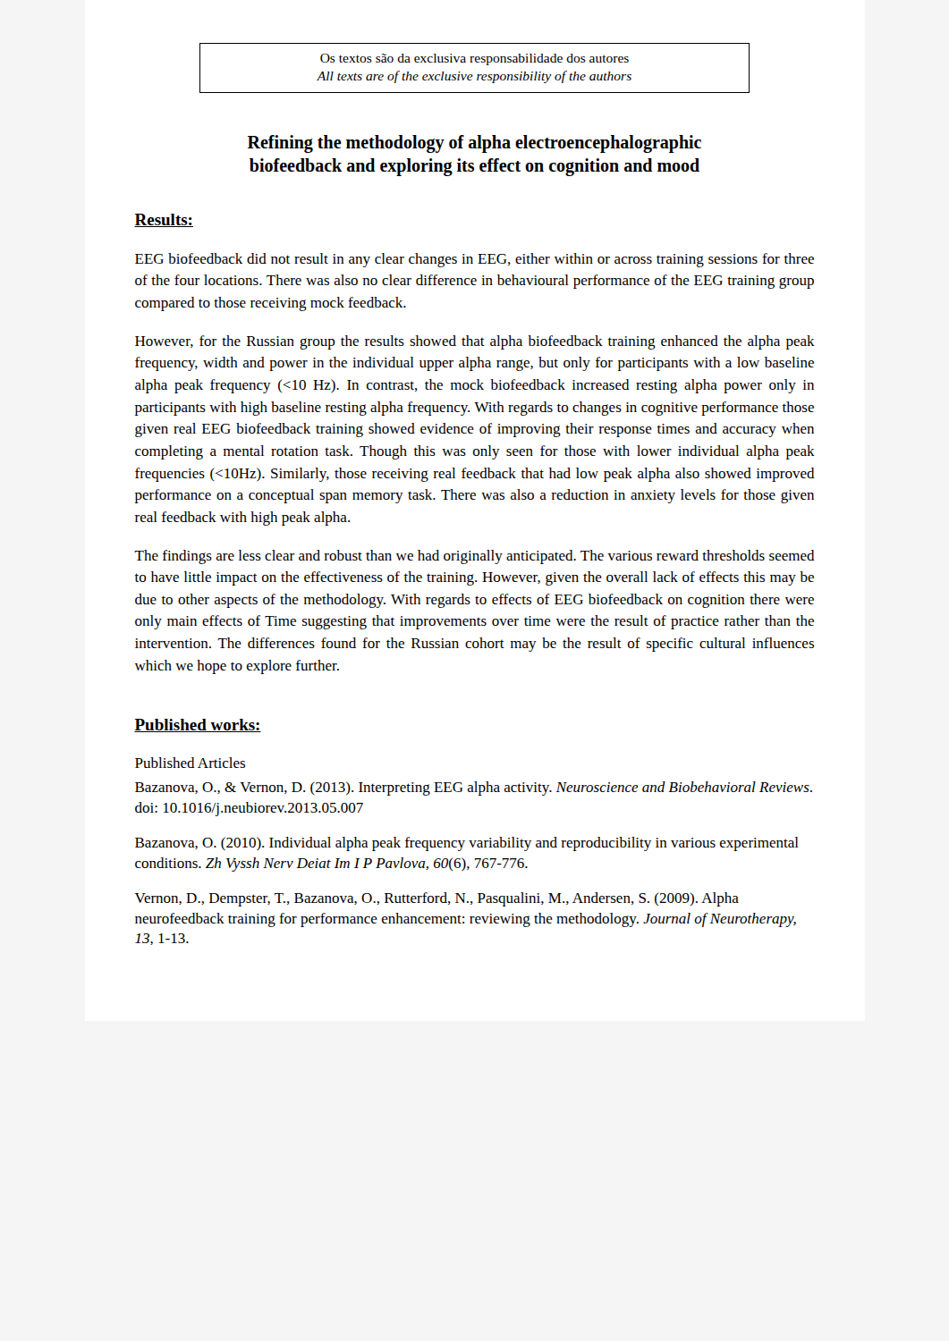Os textos são da exclusiva responsabilidade dos autores
All texts are of the exclusive responsibility of the authors
Refining the methodology of alpha electroencephalographic
biofeedback and exploring its effect on cognition and mood
Results:
EEG biofeedback did not result in any clear changes in EEG, either within or across training sessions for three of the four locations. There was also no clear difference in behavioural performance of the EEG training group compared to those receiving mock feedback.
However, for the Russian group the results showed that alpha biofeedback training enhanced the alpha peak frequency, width and power in the individual upper alpha range, but only for participants with a low baseline alpha peak frequency (<10 Hz). In contrast, the mock biofeedback increased resting alpha power only in participants with high baseline resting alpha frequency. With regards to changes in cognitive performance those given real EEG biofeedback training showed evidence of improving their response times and accuracy when completing a mental rotation task. Though this was only seen for those with lower individual alpha peak frequencies (<10Hz). Similarly, those receiving real feedback that had low peak alpha also showed improved performance on a conceptual span memory task. There was also a reduction in anxiety levels for those given real feedback with high peak alpha.
The findings are less clear and robust than we had originally anticipated. The various reward thresholds seemed to have little impact on the effectiveness of the training. However, given the overall lack of effects this may be due to other aspects of the methodology. With regards to effects of EEG biofeedback on cognition there were only main effects of Time suggesting that improvements over time were the result of practice rather than the intervention. The differences found for the Russian cohort may be the result of specific cultural influences which we hope to explore further.
Published works:
Published Articles
Bazanova, O., & Vernon, D. (2013). Interpreting EEG alpha activity. Neuroscience and Biobehavioral Reviews. doi: 10.1016/j.neubiorev.2013.05.007
Bazanova, O. (2010). Individual alpha peak frequency variability and reproducibility in various experimental conditions. Zh Vyssh Nerv Deiat Im I P Pavlova, 60(6), 767-776.
Vernon, D., Dempster, T., Bazanova, O., Rutterford, N., Pasqualini, M., Andersen, S. (2009). Alpha neurofeedback training for performance enhancement: reviewing the methodology. Journal of Neurotherapy, 13, 1-13.